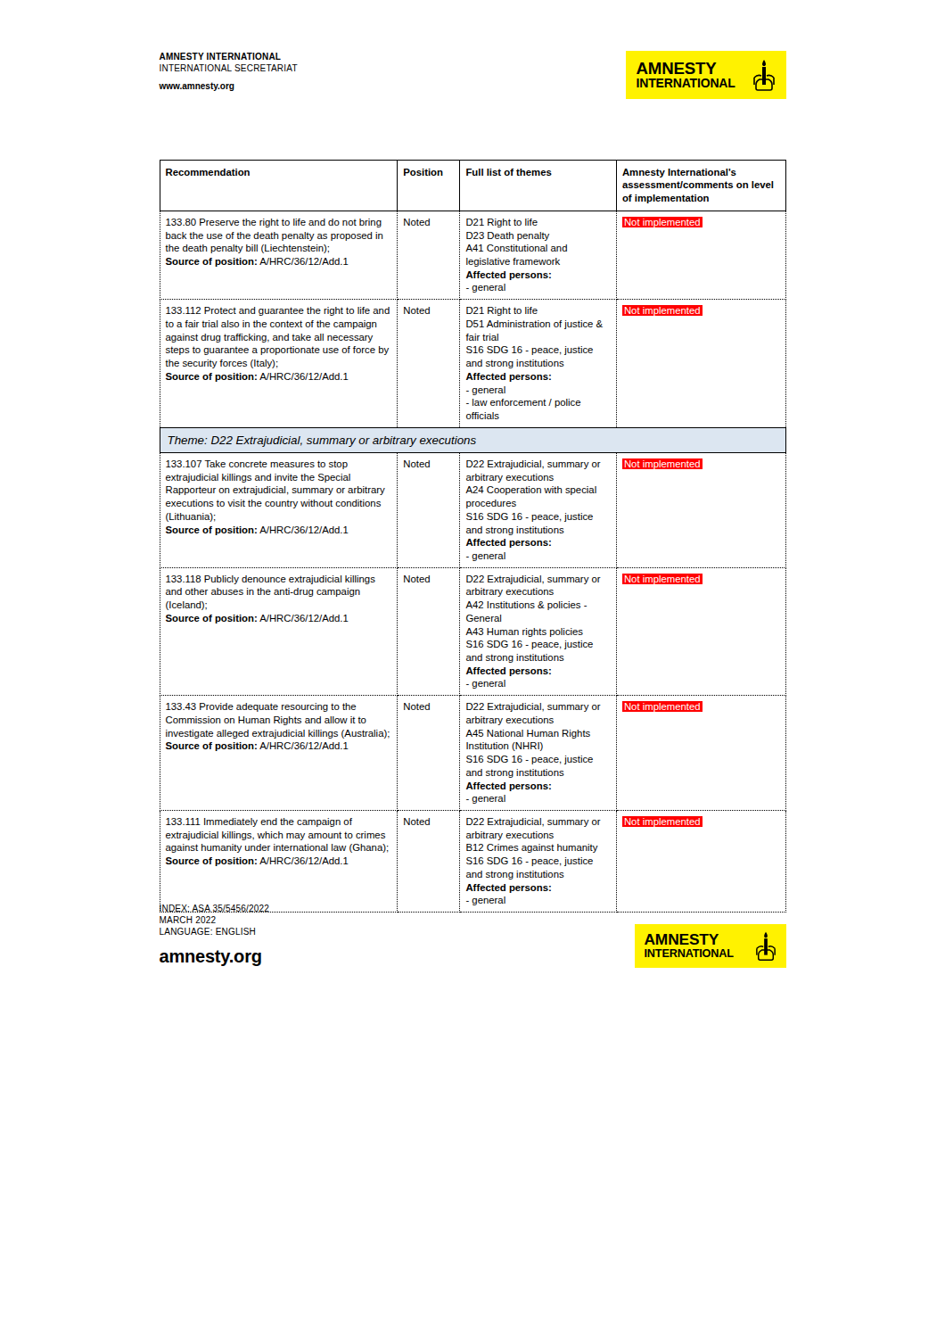AMNESTY INTERNATIONAL
INTERNATIONAL SECRETARIAT
www.amnesty.org
AMNESTY INTERNATIONAL
| Recommendation | Position | Full list of themes | Amnesty International's assessment/comments on level of implementation |
| --- | --- | --- | --- |
| 133.80 Preserve the right to life and do not bring back the use of the death penalty as proposed in the death penalty bill (Liechtenstein); Source of position: A/HRC/36/12/Add.1 | Noted | D21 Right to life D23 Death penalty A41 Constitutional and legislative framework Affected persons: - general | Not implemented |
| 133.112 Protect and guarantee the right to life and to a fair trial also in the context of the campaign against drug trafficking, and take all necessary steps to guarantee a proportionate use of force by the security forces (Italy); Source of position: A/HRC/36/12/Add.1 | Noted | D21 Right to life D51 Administration of justice & fair trial S16 SDG 16 - peace, justice and strong institutions Affected persons: - general - law enforcement / police officials | Not implemented |
| Theme: D22 Extrajudicial, summary or arbitrary executions |
| 133.107 Take concrete measures to stop extrajudicial killings and invite the Special Rapporteur on extrajudicial, summary or arbitrary executions to visit the country without conditions (Lithuania); Source of position: A/HRC/36/12/Add.1 | Noted | D22 Extrajudicial, summary or arbitrary executions A24 Cooperation with special procedures S16 SDG 16 - peace, justice and strong institutions Affected persons: - general | Not implemented |
| 133.118 Publicly denounce extrajudicial killings and other abuses in the anti-drug campaign (Iceland); Source of position: A/HRC/36/12/Add.1 | Noted | D22 Extrajudicial, summary or arbitrary executions A42 Institutions & policies - General A43 Human rights policies S16 SDG 16 - peace, justice and strong institutions Affected persons: - general | Not implemented |
| 133.43 Provide adequate resourcing to the Commission on Human Rights and allow it to investigate alleged extrajudicial killings (Australia); Source of position: A/HRC/36/12/Add.1 | Noted | D22 Extrajudicial, summary or arbitrary executions A45 National Human Rights Institution (NHRI) S16 SDG 16 - peace, justice and strong institutions Affected persons: - general | Not implemented |
| 133.111 Immediately end the campaign of extrajudicial killings, which may amount to crimes against humanity under international law (Ghana); Source of position: A/HRC/36/12/Add.1 | Noted | D22 Extrajudicial, summary or arbitrary executions B12 Crimes against humanity S16 SDG 16 - peace, justice and strong institutions Affected persons: - general | Not implemented |
INDEX: ASA 35/5456/2022
MARCH 2022
LANGUAGE: ENGLISH
amnesty.org
AMNESTY INTERNATIONAL